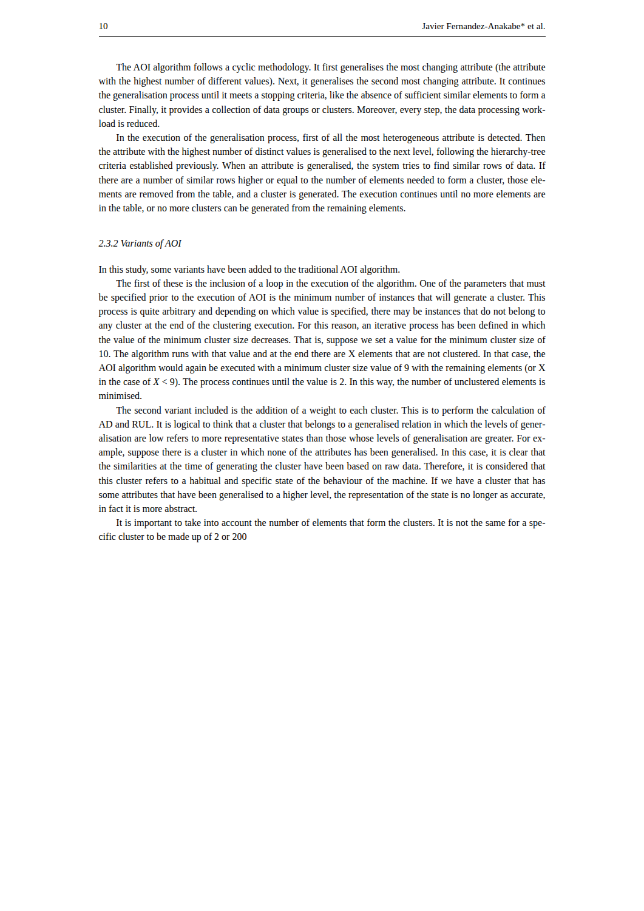10 Javier Fernandez-Anakabe* et al.
The AOI algorithm follows a cyclic methodology. It first generalises the most changing attribute (the attribute with the highest number of different values). Next, it generalises the second most changing attribute. It continues the generalisation process until it meets a stopping criteria, like the absence of sufficient similar elements to form a cluster. Finally, it provides a collection of data groups or clusters. Moreover, every step, the data processing workload is reduced.
In the execution of the generalisation process, first of all the most heterogeneous attribute is detected. Then the attribute with the highest number of distinct values is generalised to the next level, following the hierarchy-tree criteria established previously. When an attribute is generalised, the system tries to find similar rows of data. If there are a number of similar rows higher or equal to the number of elements needed to form a cluster, those elements are removed from the table, and a cluster is generated. The execution continues until no more elements are in the table, or no more clusters can be generated from the remaining elements.
2.3.2 Variants of AOI
In this study, some variants have been added to the traditional AOI algorithm.
The first of these is the inclusion of a loop in the execution of the algorithm. One of the parameters that must be specified prior to the execution of AOI is the minimum number of instances that will generate a cluster. This process is quite arbitrary and depending on which value is specified, there may be instances that do not belong to any cluster at the end of the clustering execution. For this reason, an iterative process has been defined in which the value of the minimum cluster size decreases. That is, suppose we set a value for the minimum cluster size of 10. The algorithm runs with that value and at the end there are X elements that are not clustered. In that case, the AOI algorithm would again be executed with a minimum cluster size value of 9 with the remaining elements (or X in the case of X < 9). The process continues until the value is 2. In this way, the number of unclustered elements is minimised.
The second variant included is the addition of a weight to each cluster. This is to perform the calculation of AD and RUL. It is logical to think that a cluster that belongs to a generalised relation in which the levels of generalisation are low refers to more representative states than those whose levels of generalisation are greater. For example, suppose there is a cluster in which none of the attributes has been generalised. In this case, it is clear that the similarities at the time of generating the cluster have been based on raw data. Therefore, it is considered that this cluster refers to a habitual and specific state of the behaviour of the machine. If we have a cluster that has some attributes that have been generalised to a higher level, the representation of the state is no longer as accurate, in fact it is more abstract.
It is important to take into account the number of elements that form the clusters. It is not the same for a specific cluster to be made up of 2 or 200